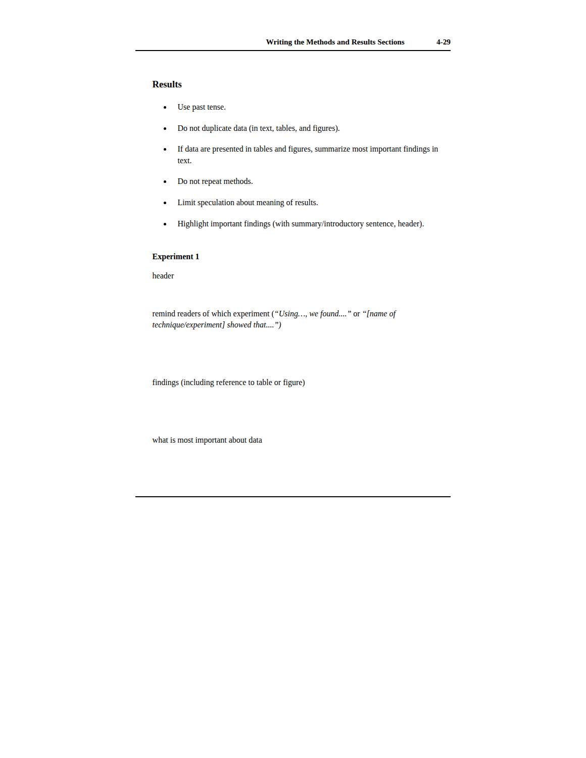Writing the Methods and Results Sections 4-29
Results
Use past tense.
Do not duplicate data (in text, tables, and figures).
If data are presented in tables and figures, summarize most important findings in text.
Do not repeat methods.
Limit speculation about meaning of results.
Highlight important findings (with summary/introductory sentence, header).
Experiment 1
header
remind readers of which experiment (“Using…, we found....” or “[name of technique/experiment] showed that....”)
findings (including reference to table or figure)
what is most important about data